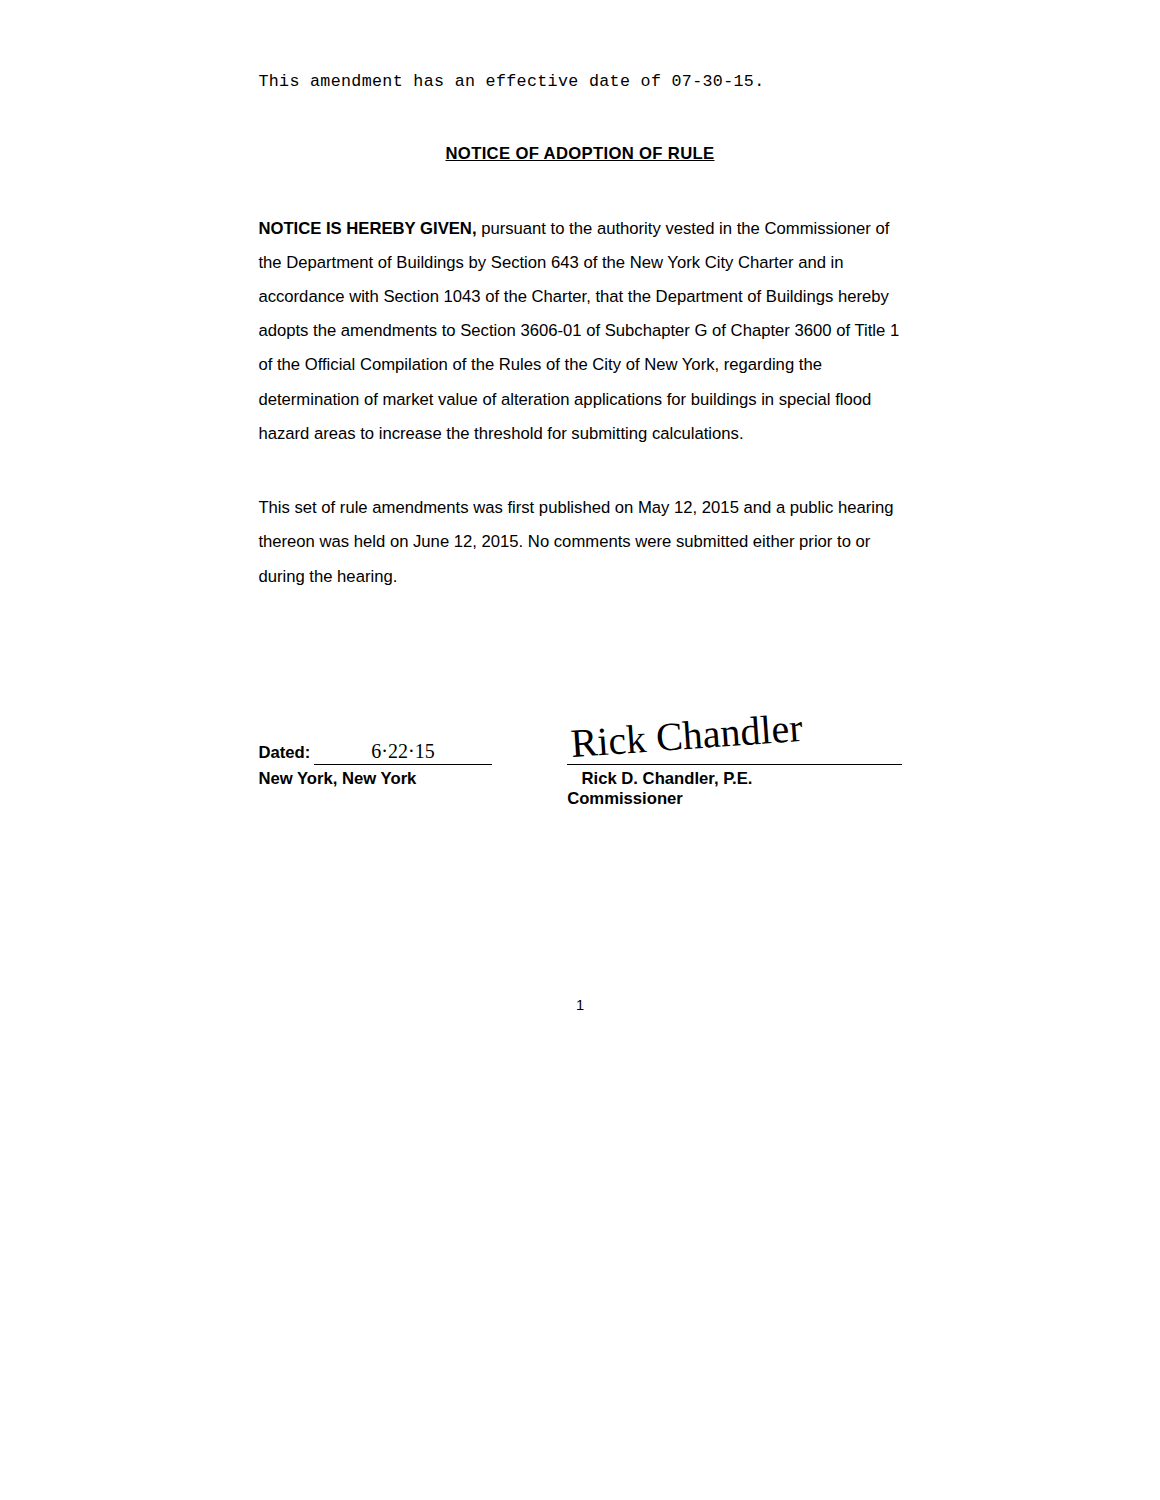This amendment has an effective date of 07-30-15.
NOTICE OF ADOPTION OF RULE
NOTICE IS HEREBY GIVEN, pursuant to the authority vested in the Commissioner of the Department of Buildings by Section 643 of the New York City Charter and in accordance with Section 1043 of the Charter, that the Department of Buildings hereby adopts the amendments to Section 3606-01 of Subchapter G of Chapter 3600 of Title 1 of the Official Compilation of the Rules of the City of New York, regarding the determination of market value of alteration applications for buildings in special flood hazard areas to increase the threshold for submitting calculations.
This set of rule amendments was first published on May 12, 2015 and a public hearing thereon was held on June 12, 2015. No comments were submitted either prior to or during the hearing.
| Dated: 6·22·15 | Rick Chandler |
| New York, New York | Rick D. Chandler, P.E. |
| | Commissioner |
1